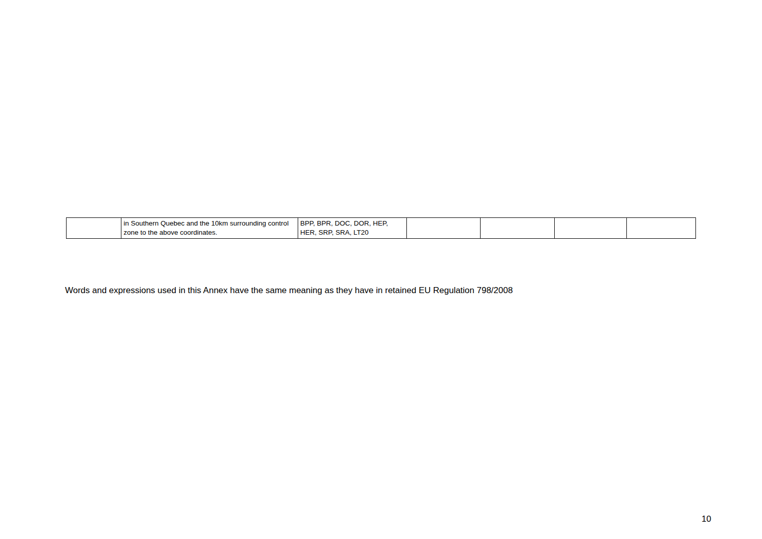| | in Southern Quebec and the 10km surrounding control zone to the above coordinates. | BPP, BPR, DOC, DOR, HEP, HER, SRP, SRA, LT20 | | | | |
Words and expressions used in this Annex have the same meaning as they have in retained EU Regulation 798/2008
10